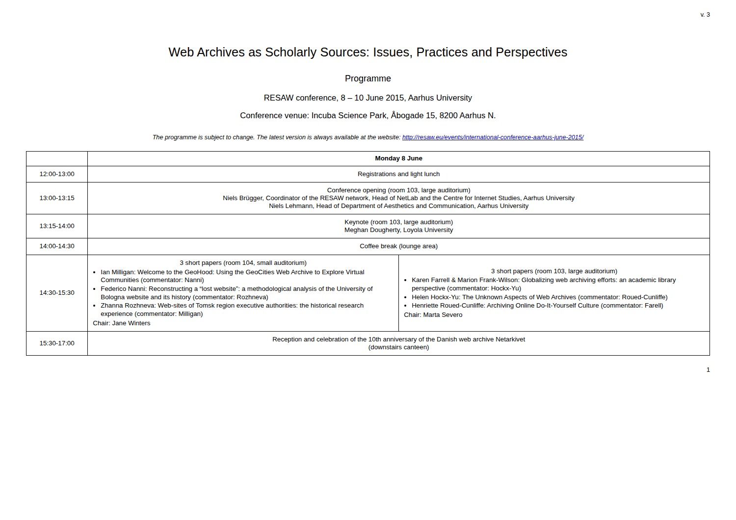v. 3
Web Archives as Scholarly Sources: Issues, Practices and Perspectives
Programme
RESAW conference, 8 – 10 June 2015, Aarhus University
Conference venue: Incuba Science Park, Åbogade 15, 8200 Aarhus N.
The programme is subject to change. The latest version is always available at the website: http://resaw.eu/events/international-conference-aarhus-june-2015/
| | Monday 8 June |
| 12:00-13:00 | Registrations and light lunch |
| 13:00-13:15 | Conference opening (room 103, large auditorium) Niels Brügger, Coordinator of the RESAW network, Head of NetLab and the Centre for Internet Studies, Aarhus University Niels Lehmann, Head of Department of Aesthetics and Communication, Aarhus University |
| 13:15-14:00 | Keynote (room 103, large auditorium) Meghan Dougherty, Loyola University |
| 14:00-14:30 | Coffee break (lounge area) |
| 14:30-15:30 | 3 short papers (room 104, small auditorium) Ian Milligan: Welcome to the GeoHood: Using the GeoCities Web Archive to Explore Virtual Communities (commentator: Nanni) Federico Nanni: Reconstructing a “lost website”: a methodological analysis of the University of Bologna website and its history (commentator: Rozhneva) Zhanna Rozhneva: Web-sites of Tomsk region executive authorities: the historical research experience (commentator: Milligan) Chair: Jane Winters | 3 short papers (room 103, large auditorium) Karen Farrell & Marion Frank-Wilson: Globalizing web archiving efforts: an academic library perspective (commentator: Hockx-Yu) Helen Hockx-Yu: The Unknown Aspects of Web Archives (commentator: Roued-Cunliffe) Henriette Roued-Cunliffe: Archiving Online Do-It-Yourself Culture (commentator: Farell) Chair: Marta Severo |
| 15:30-17:00 | Reception and celebration of the 10th anniversary of the Danish web archive Netarkivet (downstairs canteen) |
1